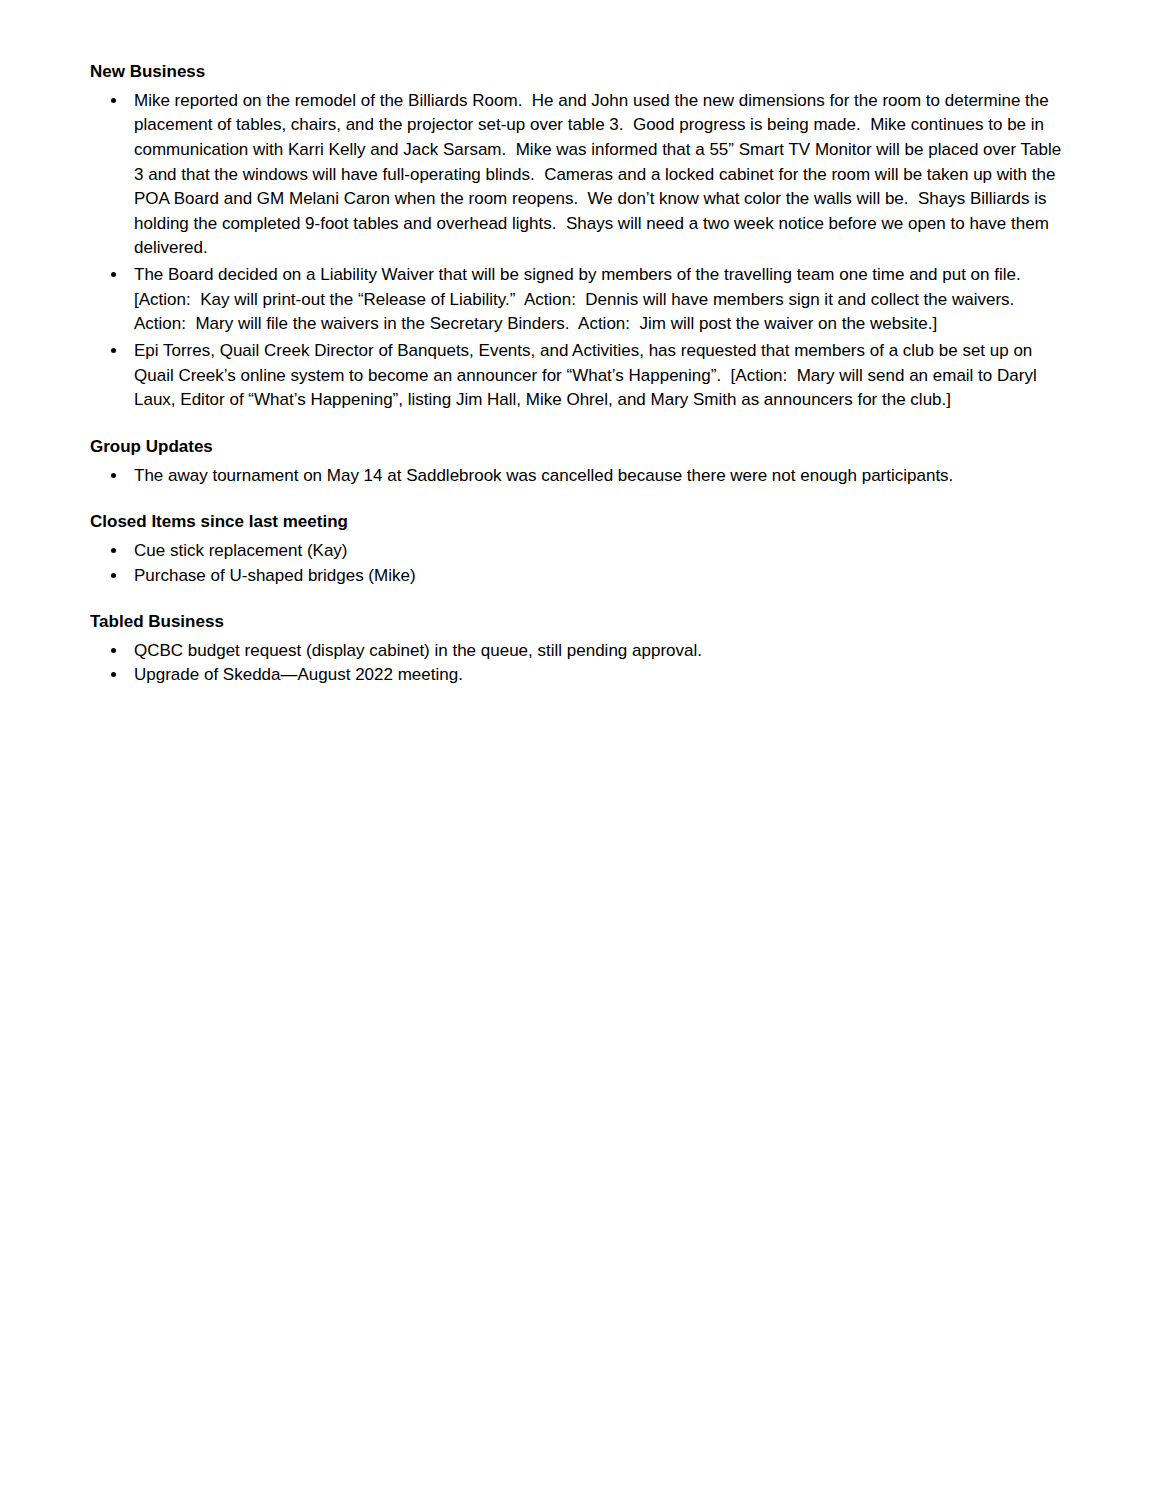New Business
Mike reported on the remodel of the Billiards Room. He and John used the new dimensions for the room to determine the placement of tables, chairs, and the projector set-up over table 3. Good progress is being made. Mike continues to be in communication with Karri Kelly and Jack Sarsam. Mike was informed that a 55” Smart TV Monitor will be placed over Table 3 and that the windows will have full-operating blinds. Cameras and a locked cabinet for the room will be taken up with the POA Board and GM Melani Caron when the room reopens. We don’t know what color the walls will be. Shays Billiards is holding the completed 9-foot tables and overhead lights. Shays will need a two week notice before we open to have them delivered.
The Board decided on a Liability Waiver that will be signed by members of the travelling team one time and put on file. [Action: Kay will print-out the “Release of Liability.” Action: Dennis will have members sign it and collect the waivers. Action: Mary will file the waivers in the Secretary Binders. Action: Jim will post the waiver on the website.]
Epi Torres, Quail Creek Director of Banquets, Events, and Activities, has requested that members of a club be set up on Quail Creek’s online system to become an announcer for “What’s Happening”. [Action: Mary will send an email to Daryl Laux, Editor of “What’s Happening”, listing Jim Hall, Mike Ohrel, and Mary Smith as announcers for the club.]
Group Updates
The away tournament on May 14 at Saddlebrook was cancelled because there were not enough participants.
Closed Items since last meeting
Cue stick replacement (Kay)
Purchase of U-shaped bridges (Mike)
Tabled Business
QCBC budget request (display cabinet) in the queue, still pending approval.
Upgrade of Skedda—August 2022 meeting.